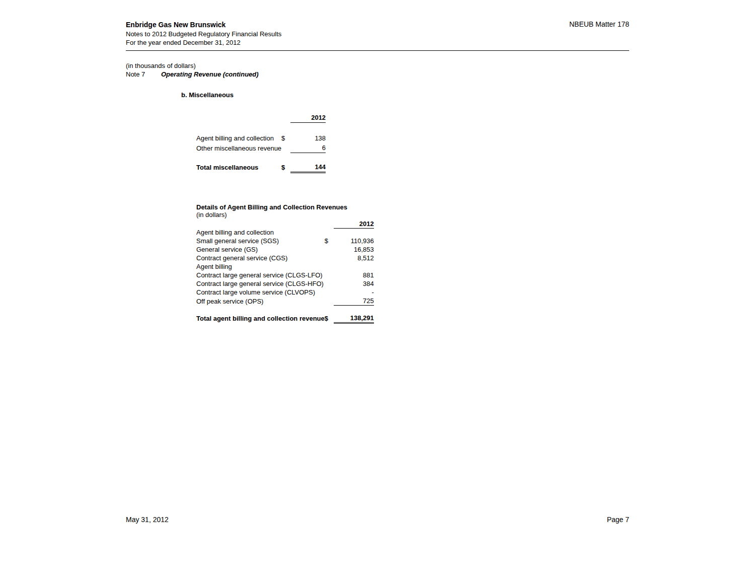Enbridge Gas New Brunswick
Notes to 2012 Budgeted Regulatory Financial Results
For the year ended December 31, 2012
NBEUB Matter 178
(in thousands of dollars)
Note 7 Operating Revenue (continued)
b. Miscellaneous
| | | 2012 |
| Agent billing and collection | $ | 138 |
| Other miscellaneous revenue | | 6 |
| Total miscellaneous | $ | 144 |
Details of Agent Billing and Collection Revenues
(in dollars)
| | | 2012 |
| Agent billing and collection | | |
| Small general service (SGS) | $ | 110,936 |
| General service (GS) | | 16,853 |
| Contract general service (CGS) | | 8,512 |
| Agent billing | | |
| Contract large general service (CLGS-LFO) | | 881 |
| Contract large general service (CLGS-HFO) | | 384 |
| Contract large volume service (CLVOPS) | | - |
| Off peak service (OPS) | | 725 |
| Total agent billing and collection revenue | $ | 138,291 |
May 31, 2012
Page 7